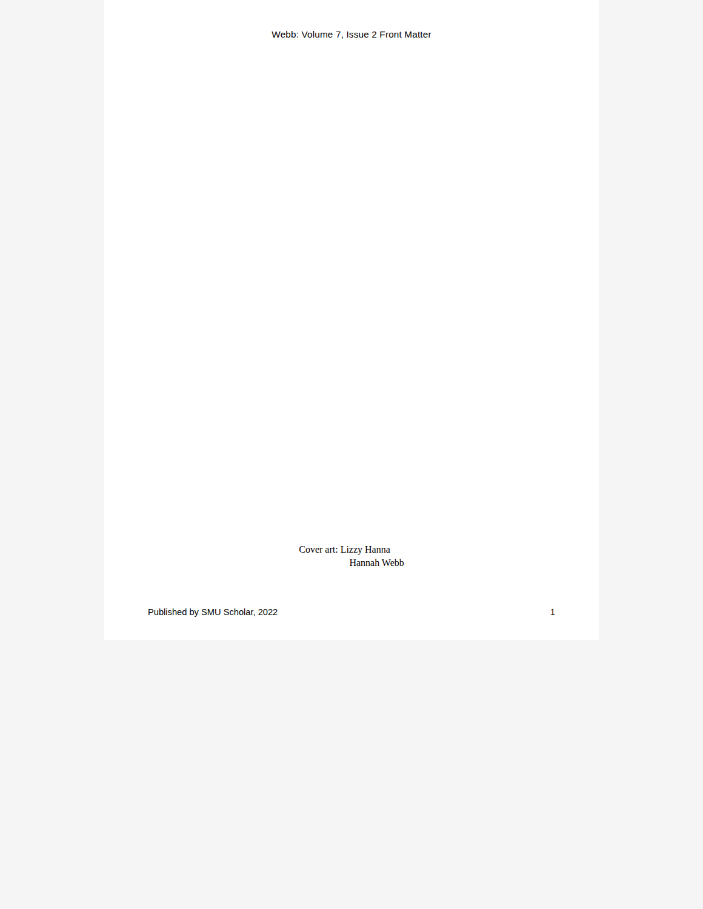Webb: Volume 7, Issue 2 Front Matter
Cover art: Lizzy Hanna
Hannah Webb
Published by SMU Scholar, 2022
1